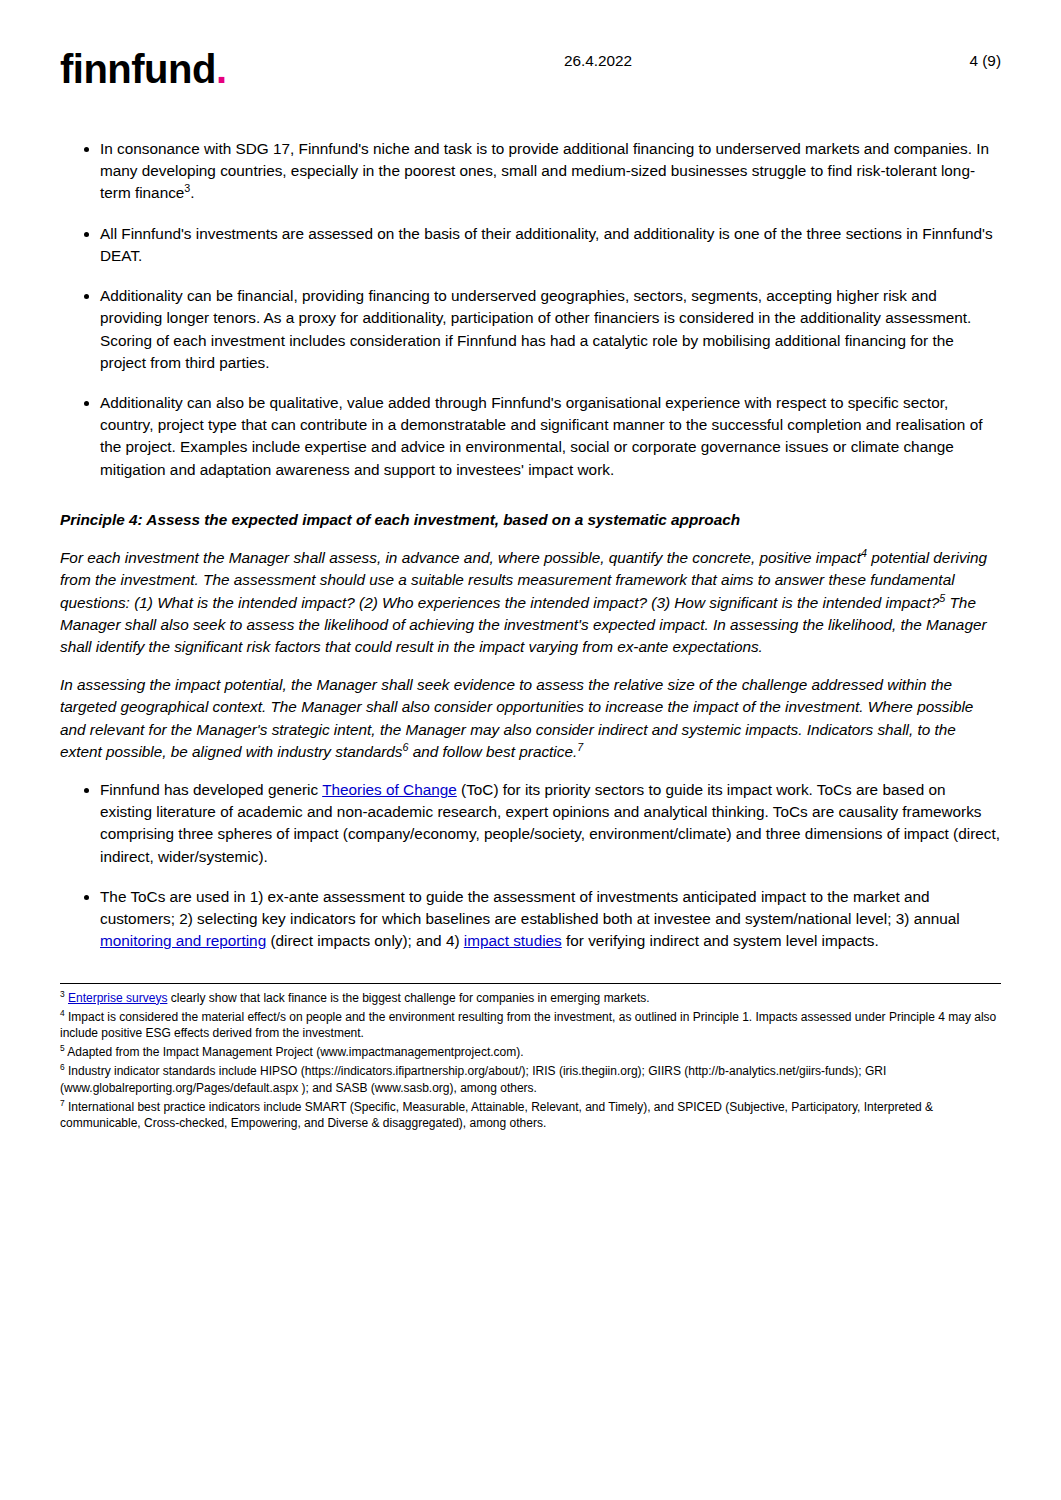finnfund.
26.4.2022
4 (9)
In consonance with SDG 17, Finnfund's niche and task is to provide additional financing to underserved markets and companies. In many developing countries, especially in the poorest ones, small and medium-sized businesses struggle to find risk-tolerant long-term finance3.
All Finnfund's investments are assessed on the basis of their additionality, and additionality is one of the three sections in Finnfund's DEAT.
Additionality can be financial, providing financing to underserved geographies, sectors, segments, accepting higher risk and providing longer tenors. As a proxy for additionality, participation of other financiers is considered in the additionality assessment. Scoring of each investment includes consideration if Finnfund has had a catalytic role by mobilising additional financing for the project from third parties.
Additionality can also be qualitative, value added through Finnfund's organisational experience with respect to specific sector, country, project type that can contribute in a demonstratable and significant manner to the successful completion and realisation of the project. Examples include expertise and advice in environmental, social or corporate governance issues or climate change mitigation and adaptation awareness and support to investees' impact work.
Principle 4: Assess the expected impact of each investment, based on a systematic approach
For each investment the Manager shall assess, in advance and, where possible, quantify the concrete, positive impact4 potential deriving from the investment. The assessment should use a suitable results measurement framework that aims to answer these fundamental questions: (1) What is the intended impact? (2) Who experiences the intended impact? (3) How significant is the intended impact?5 The Manager shall also seek to assess the likelihood of achieving the investment's expected impact. In assessing the likelihood, the Manager shall identify the significant risk factors that could result in the impact varying from ex-ante expectations.
In assessing the impact potential, the Manager shall seek evidence to assess the relative size of the challenge addressed within the targeted geographical context. The Manager shall also consider opportunities to increase the impact of the investment. Where possible and relevant for the Manager's strategic intent, the Manager may also consider indirect and systemic impacts. Indicators shall, to the extent possible, be aligned with industry standards6 and follow best practice.7
Finnfund has developed generic Theories of Change (ToC) for its priority sectors to guide its impact work. ToCs are based on existing literature of academic and non-academic research, expert opinions and analytical thinking. ToCs are causality frameworks comprising three spheres of impact (company/economy, people/society, environment/climate) and three dimensions of impact (direct, indirect, wider/systemic).
The ToCs are used in 1) ex-ante assessment to guide the assessment of investments anticipated impact to the market and customers; 2) selecting key indicators for which baselines are established both at investee and system/national level; 3) annual monitoring and reporting (direct impacts only); and 4) impact studies for verifying indirect and system level impacts.
3 Enterprise surveys clearly show that lack finance is the biggest challenge for companies in emerging markets.
4 Impact is considered the material effect/s on people and the environment resulting from the investment, as outlined in Principle 1. Impacts assessed under Principle 4 may also include positive ESG effects derived from the investment.
5 Adapted from the Impact Management Project (www.impactmanagementproject.com).
6 Industry indicator standards include HIPSO (https://indicators.ifipartnership.org/about/); IRIS (iris.thegiin.org); GIIRS (http://b-analytics.net/giirs-funds); GRI (www.globalreporting.org/Pages/default.aspx ); and SASB (www.sasb.org), among others.
7 International best practice indicators include SMART (Specific, Measurable, Attainable, Relevant, and Timely), and SPICED (Subjective, Participatory, Interpreted & communicable, Cross-checked, Empowering, and Diverse & disaggregated), among others.